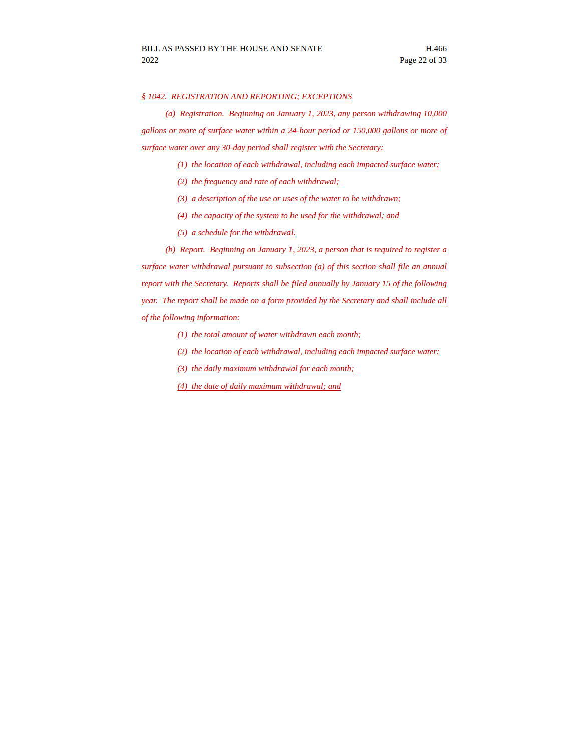BILL AS PASSED BY THE HOUSE AND SENATE
2022
H.466
Page 22 of 33
§ 1042. REGISTRATION AND REPORTING; EXCEPTIONS
(a) Registration. Beginning on January 1, 2023, any person withdrawing 10,000 gallons or more of surface water within a 24-hour period or 150,000 gallons or more of surface water over any 30-day period shall register with the Secretary:
(1) the location of each withdrawal, including each impacted surface water;
(2) the frequency and rate of each withdrawal;
(3) a description of the use or uses of the water to be withdrawn;
(4) the capacity of the system to be used for the withdrawal; and
(5) a schedule for the withdrawal.
(b) Report. Beginning on January 1, 2023, a person that is required to register a surface water withdrawal pursuant to subsection (a) of this section shall file an annual report with the Secretary. Reports shall be filed annually by January 15 of the following year. The report shall be made on a form provided by the Secretary and shall include all of the following information:
(1) the total amount of water withdrawn each month;
(2) the location of each withdrawal, including each impacted surface water;
(3) the daily maximum withdrawal for each month;
(4) the date of daily maximum withdrawal; and